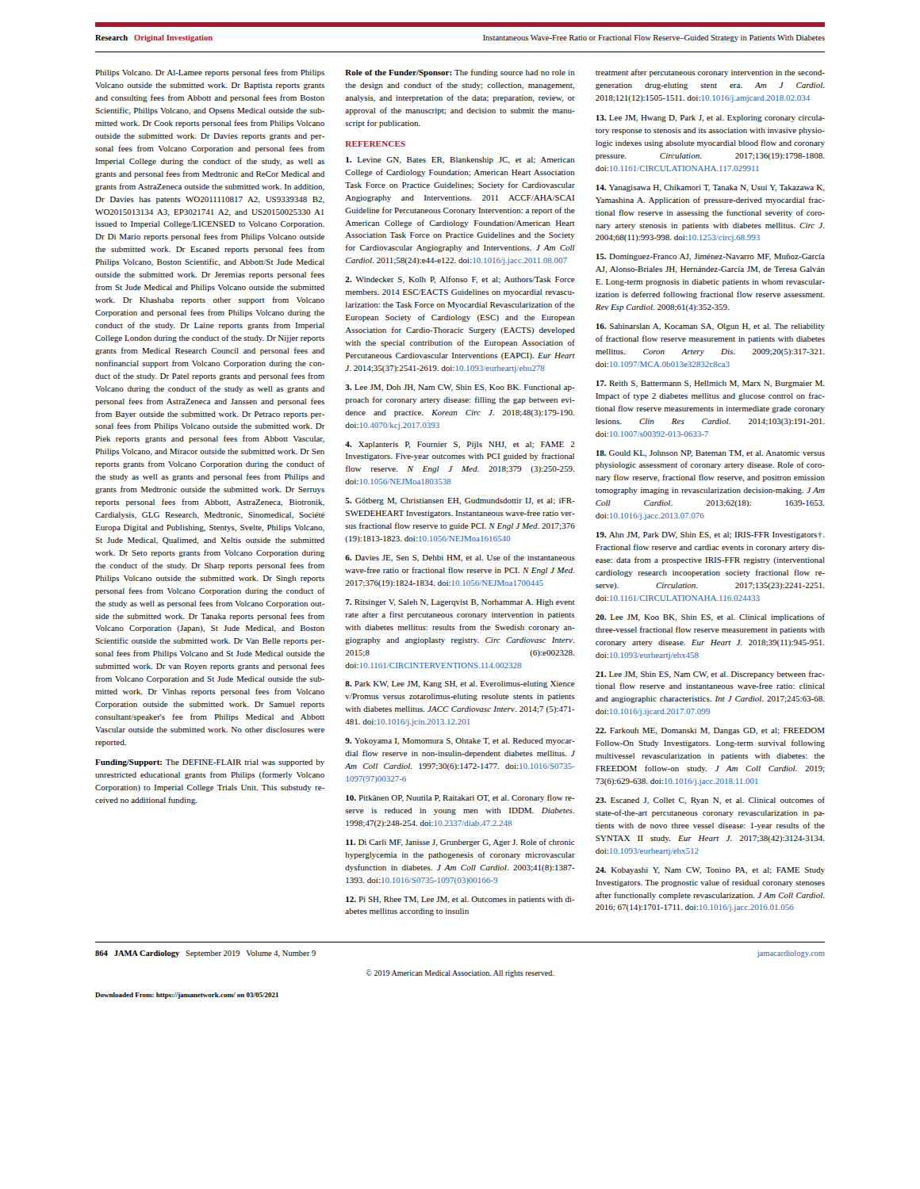Research Original Investigation
Instantaneous Wave-Free Ratio or Fractional Flow Reserve–Guided Strategy in Patients With Diabetes
Philips Volcano. Dr Al-Lamee reports personal fees from Philips Volcano outside the submitted work. Dr Baptista reports grants and consulting fees from Abbott and personal fees from Boston Scientific, Philips Volcano, and Opsens Medical outside the submitted work. Dr Cook reports personal fees from Philips Volcano outside the submitted work. Dr Davies reports grants and personal fees from Volcano Corporation and personal fees from Imperial College during the conduct of the study, as well as grants and personal fees from Medtronic and ReCor Medical and grants from AstraZeneca outside the submitted work. In addition, Dr Davies has patents WO2011110817 A2, US9339348 B2, WO2015013134 A3, EP3021741 A2, and US20150025330 A1 issued to Imperial College/LICENSED to Volcano Corporation. Dr Di Mario reports personal fees from Philips Volcano outside the submitted work. Dr Escaned reports personal fees from Philips Volcano, Boston Scientific, and Abbott/St Jude Medical outside the submitted work. Dr Jeremias reports personal fees from St Jude Medical and Philips Volcano outside the submitted work. Dr Khashaba reports other support from Volcano Corporation and personal fees from Philips Volcano during the conduct of the study. Dr Laine reports grants from Imperial College London during the conduct of the study. Dr Nijjer reports grants from Medical Research Council and personal fees and nonfinancial support from Volcano Corporation during the conduct of the study. Dr Patel reports grants and personal fees from Volcano during the conduct of the study as well as grants and personal fees from AstraZeneca and Janssen and personal fees from Bayer outside the submitted work. Dr Petraco reports personal fees from Philips Volcano outside the submitted work. Dr Piek reports grants and personal fees from Abbott Vascular, Philips Volcano, and Miracor outside the submitted work. Dr Sen reports grants from Volcano Corporation during the conduct of the study as well as grants and personal fees from Philips and grants from Medtronic outside the submitted work. Dr Serruys reports personal fees from Abbott, AstraZeneca, Biotronik, Cardialysis, GLG Research, Medtronic, Sinomedical, Société Europa Digital and Publishing, Stentys, Svelte, Philips Volcano, St Jude Medical, Qualimed, and Xeltis outside the submitted work. Dr Seto reports grants from Volcano Corporation during the conduct of the study. Dr Sharp reports personal fees from Philips Volcano outside the submitted work. Dr Singh reports personal fees from Volcano Corporation during the conduct of the study as well as personal fees from Volcano Corporation outside the submitted work. Dr Tanaka reports personal fees from Volcano Corporation (Japan), St Jude Medical, and Boston Scientific outside the submitted work. Dr Van Belle reports personal fees from Philips Volcano and St Jude Medical outside the submitted work. Dr van Royen reports grants and personal fees from Volcano Corporation and St Jude Medical outside the submitted work. Dr Vinhas reports personal fees from Volcano Corporation outside the submitted work. Dr Samuel reports consultant/speaker's fee from Philips Medical and Abbott Vascular outside the submitted work. No other disclosures were reported.
Funding/Support: The DEFINE-FLAIR trial was supported by unrestricted educational grants from Philips (formerly Volcano Corporation) to Imperial College Trials Unit. This substudy received no additional funding.
Role of the Funder/Sponsor: The funding source had no role in the design and conduct of the study; collection, management, analysis, and interpretation of the data; preparation, review, or approval of the manuscript; and decision to submit the manuscript for publication.
REFERENCES
Levine GN, Bates ER, Blankenship JC, et al; American College of Cardiology Foundation; American Heart Association Task Force on Practice Guidelines; Society for Cardiovascular Angiography and Interventions. 2011 ACCF/AHA/SCAI Guideline for Percutaneous Coronary Intervention: a report of the American College of Cardiology Foundation/American Heart Association Task Force on Practice Guidelines and the Society for Cardiovascular Angiography and Interventions. J Am Coll Cardiol. 2011;58(24):e44-e122. doi:10.1016/j.jacc.2011.08.007
Windecker S, Kolh P, Alfonso F, et al; Authors/Task Force members. 2014 ESC/EACTS Guidelines on myocardial revascularization: the Task Force on Myocardial Revascularization of the European Society of Cardiology (ESC) and the European Association for Cardio-Thoracic Surgery (EACTS) developed with the special contribution of the European Association of Percutaneous Cardiovascular Interventions (EAPCI). Eur Heart J. 2014;35(37):2541-2619. doi:10.1093/eurheartj/ehu278
Lee JM, Doh JH, Nam CW, Shin ES, Koo BK. Functional approach for coronary artery disease: filling the gap between evidence and practice. Korean Circ J. 2018;48(3):179-190. doi:10.4070/kcj.2017.0393
Xaplanteris P, Fournier S, Pijls NHJ, et al; FAME 2 Investigators. Five-year outcomes with PCI guided by fractional flow reserve. N Engl J Med. 2018;379 (3):250-259. doi:10.1056/NEJMoa1803538
Götberg M, Christiansen EH, Gudmundsdottir IJ, et al; iFR-SWEDEHEART Investigators. Instantaneous wave-free ratio versus fractional flow reserve to guide PCI. N Engl J Med. 2017;376 (19):1813-1823. doi:10.1056/NEJMoa1616540
Davies JE, Sen S, Dehbi HM, et al. Use of the instantaneous wave-free ratio or fractional flow reserve in PCI. N Engl J Med. 2017;376(19):1824-1834. doi:10.1056/NEJMoa1700445
Ritsinger V, Saleh N, Lagerqvist B, Norhammar A. High event rate after a first percutaneous coronary intervention in patients with diabetes mellitus: results from the Swedish coronary angiography and angioplasty registry. Circ Cardiovasc Interv. 2015;8 (6):e002328. doi:10.1161/CIRCINTERVENTIONS.114.002328
Park KW, Lee JM, Kang SH, et al. Everolimus-eluting Xience v/Promus versus zotarolimus-eluting resolute stents in patients with diabetes mellitus. JACC Cardiovasc Interv. 2014;7 (5):471-481. doi:10.1016/j.jcin.2013.12.201
Yokoyama I, Momomura S, Ohtake T, et al. Reduced myocardial flow reserve in non-insulin-dependent diabetes mellitus. J Am Coll Cardiol. 1997;30(6):1472-1477. doi:10.1016/S0735-1097(97)00327-6
Pitkänen OP, Nuutila P, Raitakari OT, et al. Coronary flow reserve is reduced in young men with IDDM. Diabetes. 1998;47(2):248-254. doi:10.2337/diab.47.2.248
Di Carli MF, Janisse J, Grunberger G, Ager J. Role of chronic hyperglycemia in the pathogenesis of coronary microvascular dysfunction in diabetes. J Am Coll Cardiol. 2003;41(8):1387-1393. doi:10.1016/S0735-1097(03)00166-9
Pi SH, Rhee TM, Lee JM, et al. Outcomes in patients with diabetes mellitus according to insulin
treatment after percutaneous coronary intervention in the second-generation drug-eluting stent era. Am J Cardiol. 2018;121(12):1505-1511. doi:10.1016/j.amjcard.2018.02.034
Lee JM, Hwang D, Park J, et al. Exploring coronary circulatory response to stenosis and its association with invasive physiologic indexes using absolute myocardial blood flow and coronary pressure. Circulation. 2017;136(19):1798-1808. doi:10.1161/CIRCULATIONAHA.117.029911
Yanagisawa H, Chikamori T, Tanaka N, Usui Y, Takazawa K, Yamashina A. Application of pressure-derived myocardial fractional flow reserve in assessing the functional severity of coronary artery stenosis in patients with diabetes mellitus. Circ J. 2004;68(11):993-998. doi:10.1253/circj.68.993
Domínguez-Franco AJ, Jiménez-Navarro MF, Muñoz-García AJ, Alonso-Briales JH, Hernández-García JM, de Teresa Galván E. Long-term prognosis in diabetic patients in whom revascularization is deferred following fractional flow reserve assessment. Rev Esp Cardiol. 2008;61(4):352-359.
Sahinarslan A, Kocaman SA, Olgun H, et al. The reliability of fractional flow reserve measurement in patients with diabetes mellitus. Coron Artery Dis. 2009;20(5):317-321. doi:10.1097/MCA.0b013e32832c8ca3
Reith S, Battermann S, Hellmich M, Marx N, Burgmaier M. Impact of type 2 diabetes mellitus and glucose control on fractional flow reserve measurements in intermediate grade coronary lesions. Clin Res Cardiol. 2014;103(3):191-201. doi:10.1007/s00392-013-0633-7
Gould KL, Johnson NP, Bateman TM, et al. Anatomic versus physiologic assessment of coronary artery disease. Role of coronary flow reserve, fractional flow reserve, and positron emission tomography imaging in revascularization decision-making. J Am Coll Cardiol. 2013;62(18): 1639-1653. doi:10.1016/j.jacc.2013.07.076
Ahn JM, Park DW, Shin ES, et al; IRIS-FFR Investigators†. Fractional flow reserve and cardiac events in coronary artery disease: data from a prospective IRIS-FFR registry (interventional cardiology research incooperation society fractional flow reserve). Circulation. 2017;135(23):2241-2251. doi:10.1161/CIRCULATIONAHA.116.024433
Lee JM, Koo BK, Shin ES, et al. Clinical implications of three-vessel fractional flow reserve measurement in patients with coronary artery disease. Eur Heart J. 2018;39(11):945-951. doi:10.1093/eurheartj/ehx458
Lee JM, Shin ES, Nam CW, et al. Discrepancy between fractional flow reserve and instantaneous wave-free ratio: clinical and angiographic characteristics. Int J Cardiol. 2017;245:63-68. doi:10.1016/j.ijcard.2017.07.099
Farkouh ME, Domanski M, Dangas GD, et al; FREEDOM Follow-On Study Investigators. Long-term survival following multivessel revascularization in patients with diabetes: the FREEDOM follow-on study. J Am Coll Cardiol. 2019; 73(6):629-638. doi:10.1016/j.jacc.2018.11.001
Escaned J, Collet C, Ryan N, et al. Clinical outcomes of state-of-the-art percutaneous coronary revascularization in patients with de novo three vessel disease: 1-year results of the SYNTAX II study. Eur Heart J. 2017;38(42):3124-3134. doi:10.1093/eurheartj/ehx512
Kobayashi Y, Nam CW, Tonino PA, et al; FAME Study Investigators. The prognostic value of residual coronary stenoses after functionally complete revascularization. J Am Coll Cardiol. 2016; 67(14):1701-1711. doi:10.1016/j.jacc.2016.01.056
864 JAMA Cardiology September 2019 Volume 4, Number 9
jamacardiology.com
© 2019 American Medical Association. All rights reserved.
Downloaded From: https://jamanetwork.com/ on 03/05/2021